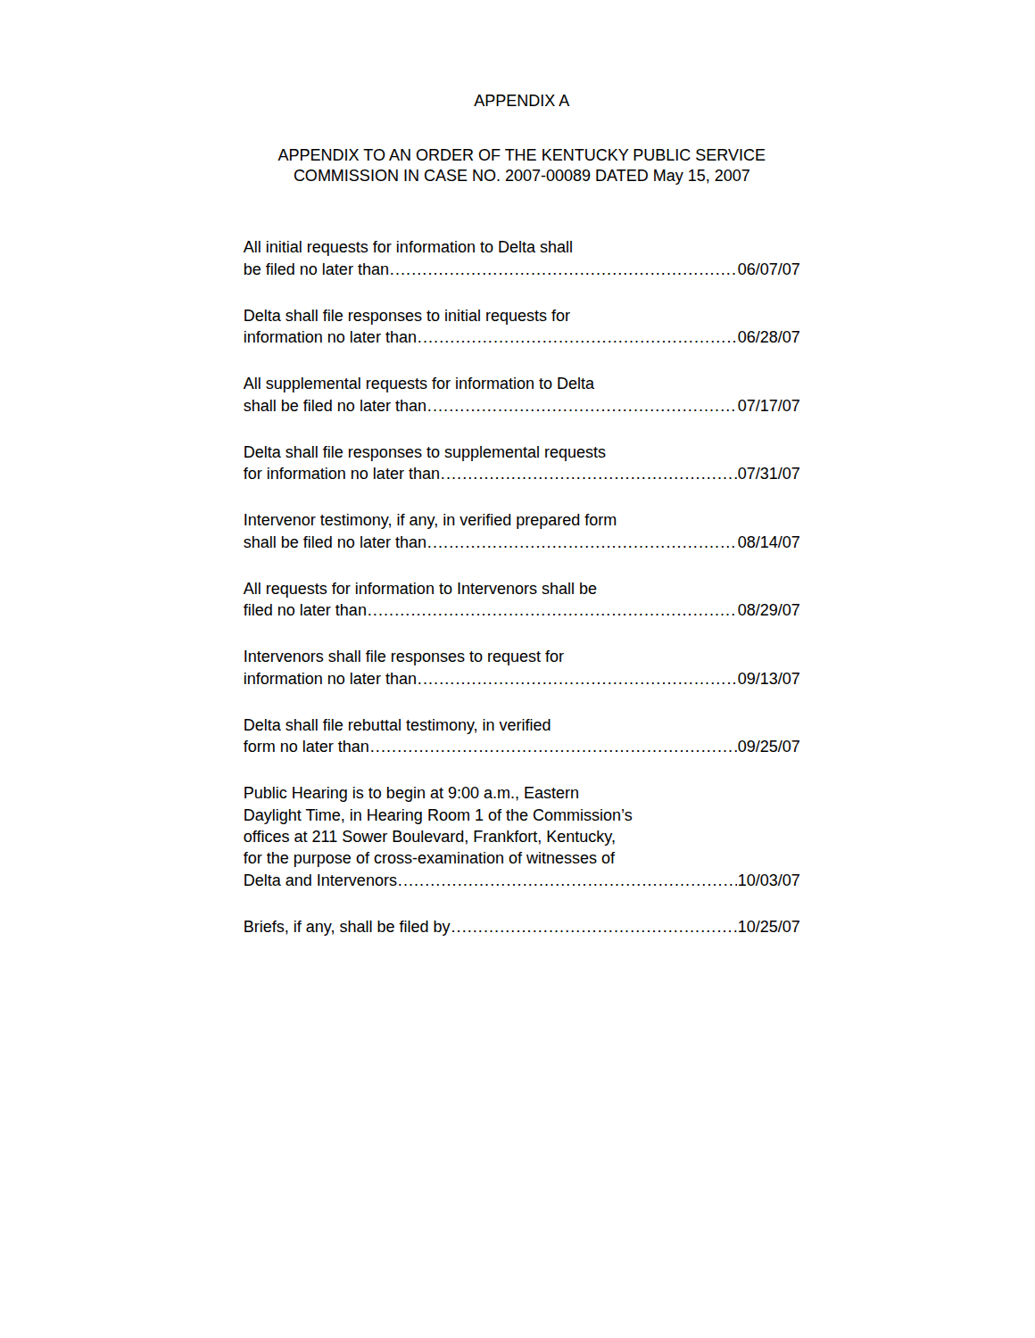APPENDIX A
APPENDIX TO AN ORDER OF THE KENTUCKY PUBLIC SERVICE
COMMISSION IN CASE NO. 2007-00089 DATED May 15, 2007
All initial requests for information to Delta shall be filed no later than .......................................................................................... 06/07/07
Delta shall file responses to initial requests for information no later than ..................................................................................... 06/28/07
All supplemental requests for information to Delta shall be filed no later than ................................................................................ 07/17/07
Delta shall file responses to supplemental requests for information no later than .............................................................................. 07/31/07
Intervenor testimony, if any, in verified prepared form shall be filed no later than ................................................................................ 08/14/07
All requests for information to Intervenors shall be filed no later than .............................................................................................. 08/29/07
Intervenors shall file responses to request for information no later than ..................................................................................... 09/13/07
Delta shall file rebuttal testimony, in verified form no later than ............................................................................................. 09/25/07
Public Hearing is to begin at 9:00 a.m., Eastern Daylight Time, in Hearing Room 1 of the Commission’s offices at 211 Sower Boulevard, Frankfort, Kentucky, for the purpose of cross-examination of witnesses of Delta and Intervenors ........................................................................................ 10/03/07
Briefs, if any, shall be filed by ........................................................................... 10/25/07